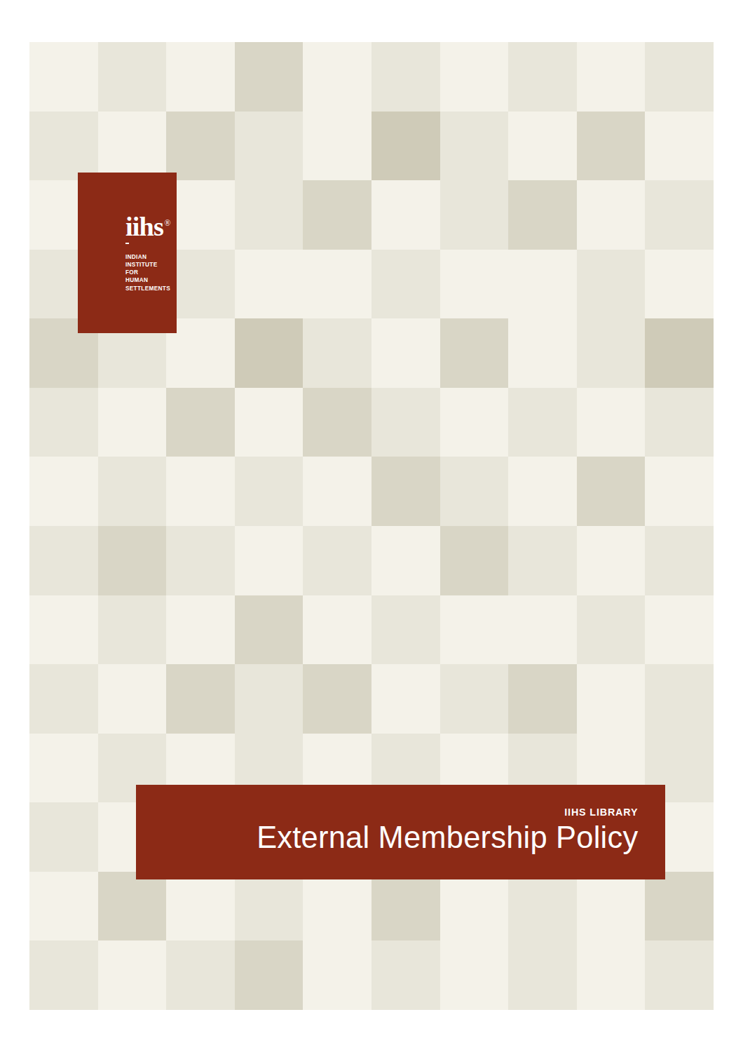iihs®
Indian Institute for
Human Settlements
IIHS Library
External Membership Policy